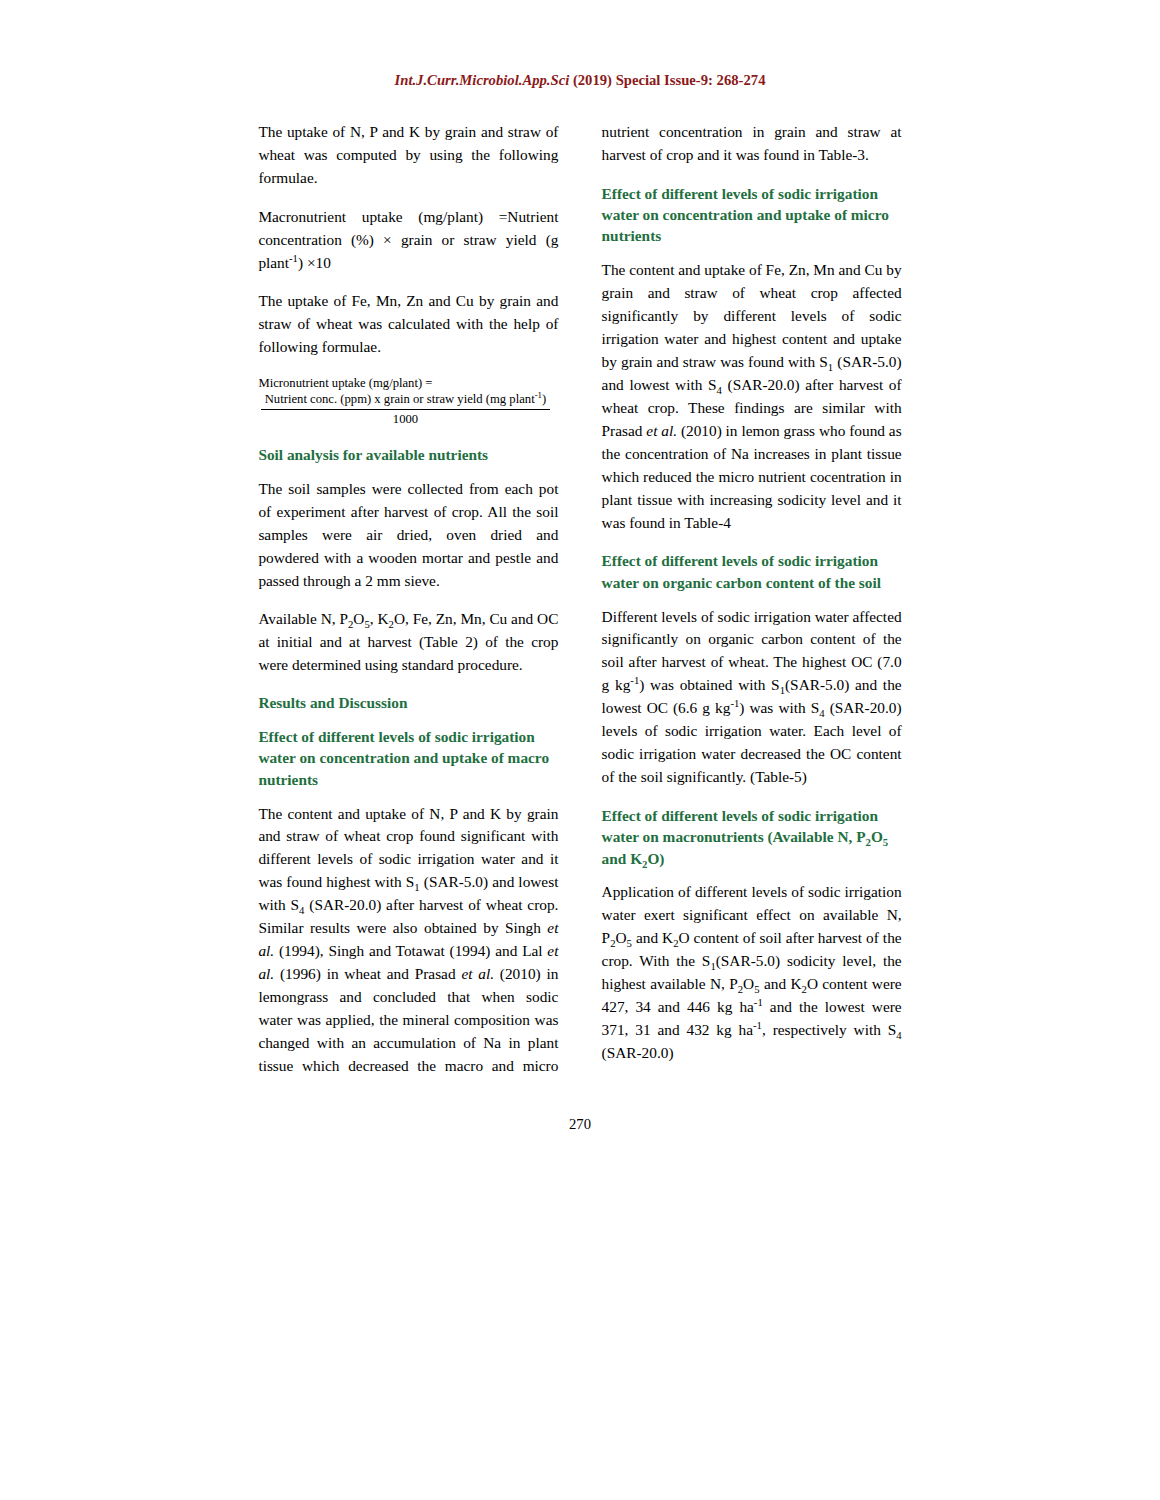Int.J.Curr.Microbiol.App.Sci (2019) Special Issue-9: 268-274
The uptake of N, P and K by grain and straw of wheat was computed by using the following formulae.
Macronutrient uptake (mg/plant) =Nutrient concentration (%) × grain or straw yield (g plant-1) ×10
The uptake of Fe, Mn, Zn and Cu by grain and straw of wheat was calculated with the help of following formulae.
Micronutrient uptake (mg/plant) = Nutrient conc. (ppm) x grain or straw yield (mg plant-1) 1000
Soil analysis for available nutrients
The soil samples were collected from each pot of experiment after harvest of crop. All the soil samples were air dried, oven dried and powdered with a wooden mortar and pestle and passed through a 2 mm sieve.
Available N, P2O5, K2O, Fe, Zn, Mn, Cu and OC at initial and at harvest (Table 2) of the crop were determined using standard procedure.
Results and Discussion
Effect of different levels of sodic irrigation water on concentration and uptake of macro nutrients
The content and uptake of N, P and K by grain and straw of wheat crop found significant with different levels of sodic irrigation water and it was found highest with S1 (SAR-5.0) and lowest with S4 (SAR-20.0) after harvest of wheat crop. Similar results were also obtained by Singh et al. (1994), Singh and Totawat (1994) and Lal et al. (1996) in wheat and Prasad et al. (2010) in lemongrass and concluded that when sodic water was applied, the mineral composition was changed with an accumulation of Na in plant tissue which decreased the macro and micro nutrient concentration in grain and straw at harvest of crop and it was found in Table-3.
Effect of different levels of sodic irrigation water on concentration and uptake of micro nutrients
The content and uptake of Fe, Zn, Mn and Cu by grain and straw of wheat crop affected significantly by different levels of sodic irrigation water and highest content and uptake by grain and straw was found with S1 (SAR-5.0) and lowest with S4 (SAR-20.0) after harvest of wheat crop. These findings are similar with Prasad et al. (2010) in lemon grass who found as the concentration of Na increases in plant tissue which reduced the micro nutrient cocentration in plant tissue with increasing sodicity level and it was found in Table-4
Effect of different levels of sodic irrigation water on organic carbon content of the soil
Different levels of sodic irrigation water affected significantly on organic carbon content of the soil after harvest of wheat. The highest OC (7.0 g kg-1) was obtained with S1(SAR-5.0) and the lowest OC (6.6 g kg-1) was with S4 (SAR-20.0) levels of sodic irrigation water. Each level of sodic irrigation water decreased the OC content of the soil significantly. (Table-5)
Effect of different levels of sodic irrigation water on macronutrients (Available N, P2O5 and K2O)
Application of different levels of sodic irrigation water exert significant effect on available N, P2O5 and K2O content of soil after harvest of the crop. With the S1(SAR-5.0) sodicity level, the highest available N, P2O5 and K2O content were 427, 34 and 446 kg ha-1 and the lowest were 371, 31 and 432 kg ha-1, respectively with S4 (SAR-20.0)
270